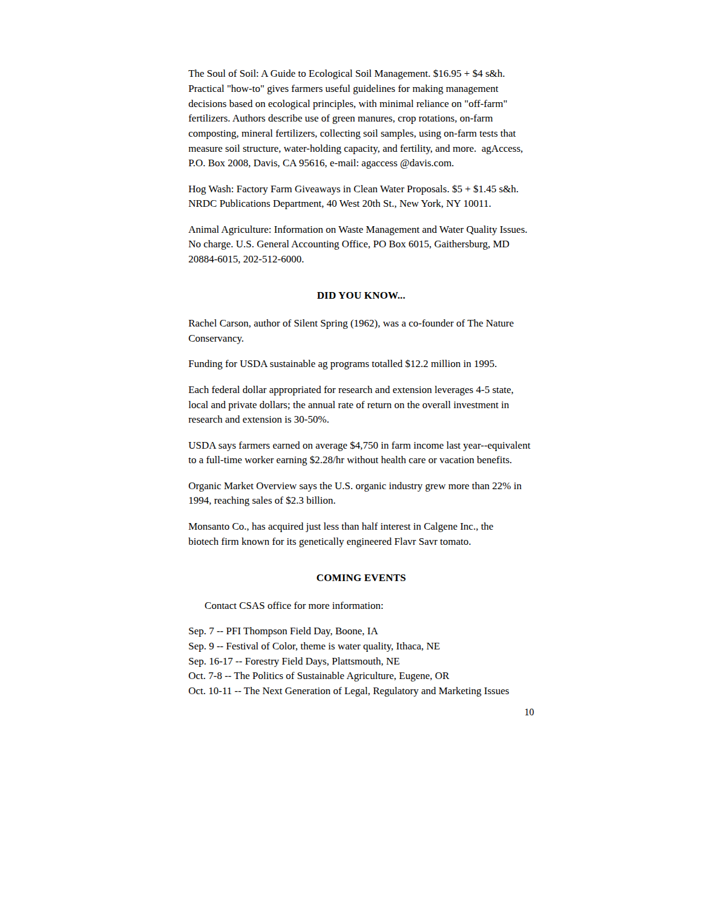The Soul of Soil: A Guide to Ecological Soil Management. $16.95 + $4 s&h.
Practical "how-to" gives farmers useful guidelines for making management decisions based on ecological principles, with minimal reliance on "off-farm" fertilizers. Authors describe use of green manures, crop rotations, on-farm composting, mineral fertilizers, collecting soil samples, using on-farm tests that measure soil structure, water-holding capacity, and fertility, and more. agAccess, P.O. Box 2008, Davis, CA 95616, e-mail: agaccess @davis.com.
Hog Wash: Factory Farm Giveaways in Clean Water Proposals. $5 + $1.45 s&h. NRDC Publications Department, 40 West 20th St., New York, NY 10011.
Animal Agriculture: Information on Waste Management and Water Quality Issues. No charge. U.S. General Accounting Office, PO Box 6015, Gaithersburg, MD
20884-6015, 202-512-6000.
DID YOU KNOW...
Rachel Carson, author of Silent Spring (1962), was a co-founder of The Nature
Conservancy.
Funding for USDA sustainable ag programs totalled $12.2 million in 1995.
Each federal dollar appropriated for research and extension leverages 4-5 state,
local and private dollars; the annual rate of return on the overall investment in research and extension is 30-50%.
USDA says farmers earned on average $4,750 in farm income last year--equivalent
to a full-time worker earning $2.28/hr without health care or vacation benefits.
Organic Market Overview says the U.S. organic industry grew more than 22% in
1994, reaching sales of $2.3 billion.
Monsanto Co., has acquired just less than half interest in Calgene Inc., the
biotech firm known for its genetically engineered Flavr Savr tomato.
COMING EVENTS
Contact CSAS office for more information:
Sep. 7 -- PFI Thompson Field Day, Boone, IA
Sep. 9 -- Festival of Color, theme is water quality, Ithaca, NE
Sep. 16-17 -- Forestry Field Days, Plattsmouth, NE
Oct. 7-8 -- The Politics of Sustainable Agriculture, Eugene, OR
Oct. 10-11 -- The Next Generation of Legal, Regulatory and Marketing Issues
10